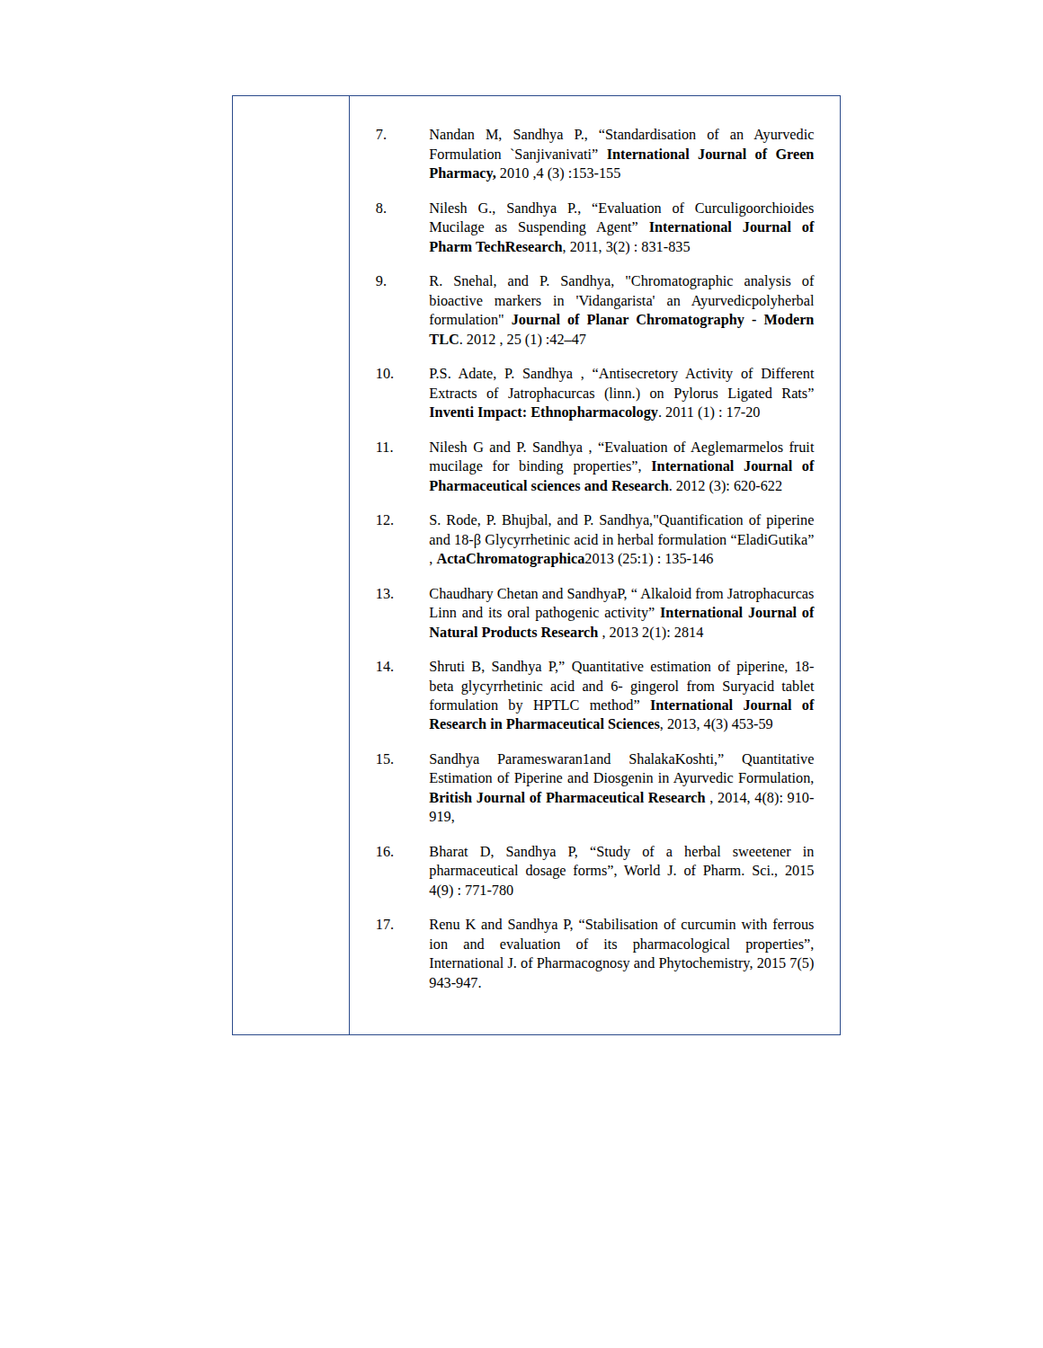Nandan M, Sandhya P., “Standardisation of an Ayurvedic Formulation `Sanjivanivati” International Journal of Green Pharmacy, 2010 ,4 (3) :153-155
Nilesh G., Sandhya P., “Evaluation of Curculigoorchioides Mucilage as Suspending Agent” International Journal of Pharm TechResearch, 2011, 3(2) : 831-835
R. Snehal, and P. Sandhya, "Chromatographic analysis of bioactive markers in 'Vidangarista' an Ayurvedicpolyherbal formulation" Journal of Planar Chromatography - Modern TLC. 2012 , 25 (1) :42–47
P.S. Adate, P. Sandhya , “Antisecretory Activity of Different Extracts of Jatrophacurcas (linn.) on Pylorus Ligated Rats” Inventi Impact: Ethnopharmacology. 2011 (1) : 17-20
Nilesh G and P. Sandhya , “Evaluation of Aeglemarmelos fruit mucilage for binding properties”, International Journal of Pharmaceutical sciences and Research. 2012 (3): 620-622
S. Rode, P. Bhujbal, and P. Sandhya,"Quantification of piperine and 18-β Glycyrrhetinic acid in herbal formulation “EladiGutika” , ActaChromatographica2013 (25:1) : 135-146
Chaudhary Chetan and SandhyaP, “ Alkaloid from Jatrophacurcas Linn and its oral pathogenic activity” International Journal of Natural Products Research , 2013 2(1): 2814
Shruti B, Sandhya P,” Quantitative estimation of piperine, 18- beta glycyrrhetinic acid and 6- gingerol from Suryacid tablet formulation by HPTLC method” International Journal of Research in Pharmaceutical Sciences, 2013, 4(3) 453-59
Sandhya Parameswaran1and ShalakaKoshti,” Quantitative Estimation of Piperine and Diosgenin in Ayurvedic Formulation, British Journal of Pharmaceutical Research , 2014, 4(8): 910-919,
Bharat D, Sandhya P, “Study of a herbal sweetener in pharmaceutical dosage forms”, World J. of Pharm. Sci., 2015 4(9) : 771-780
Renu K and Sandhya P, “Stabilisation of curcumin with ferrous ion and evaluation of its pharmacological properties”, International J. of Pharmacognosy and Phytochemistry, 2015 7(5) 943-947.